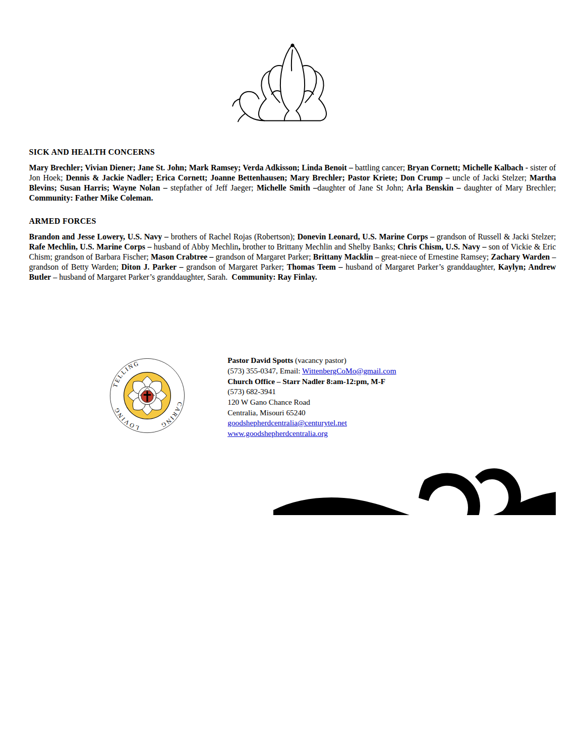SICK AND HEALTH CONCERNS
Mary Brechler; Vivian Diener; Jane St. John; Mark Ramsey; Verda Adkisson; Linda Benoit – battling cancer; Bryan Cornett; Michelle Kalbach - sister of Jon Hoek; Dennis & Jackie Nadler; Erica Cornett; Joanne Bettenhausen; Mary Brechler; Pastor Kriete; Don Crump – uncle of Jacki Stelzer; Martha Blevins; Susan Harris; Wayne Nolan – stepfather of Jeff Jaeger; Michelle Smith –daughter of Jane St John; Arla Benskin – daughter of Mary Brechler; Community: Father Mike Coleman.
ARMED FORCES
Brandon and Jesse Lowery, U.S. Navy – brothers of Rachel Rojas (Robertson); Donevin Leonard, U.S. Marine Corps – grandson of Russell & Jacki Stelzer; Rafe Mechlin, U.S. Marine Corps – husband of Abby Mechlin, brother to Brittany Mechlin and Shelby Banks; Chris Chism, U.S. Navy – son of Vickie & Eric Chism; grandson of Barbara Fischer; Mason Crabtree – grandson of Margaret Parker; Brittany Macklin – great-niece of Ernestine Ramsey; Zachary Warden – grandson of Betty Warden; Diton J. Parker – grandson of Margaret Parker; Thomas Teem – husband of Margaret Parker’s granddaughter, Kaylyn; Andrew Butler – husband of Margaret Parker’s granddaughter, Sarah. Community: Ray Finlay.
| TELLING CARING LOVING | Pastor David Spotts (vacancy pastor) (573) 355-0347, Email: WittenbergCoMo@gmail.com Church Office – Starr Nadler 8:am-12:pm, M-F (573) 682-3941 120 W Gano Chance Road Centralia, Misouri 65240 goodshepherdcentralia@centurytel.net www.goodshepherdcentralia.org |